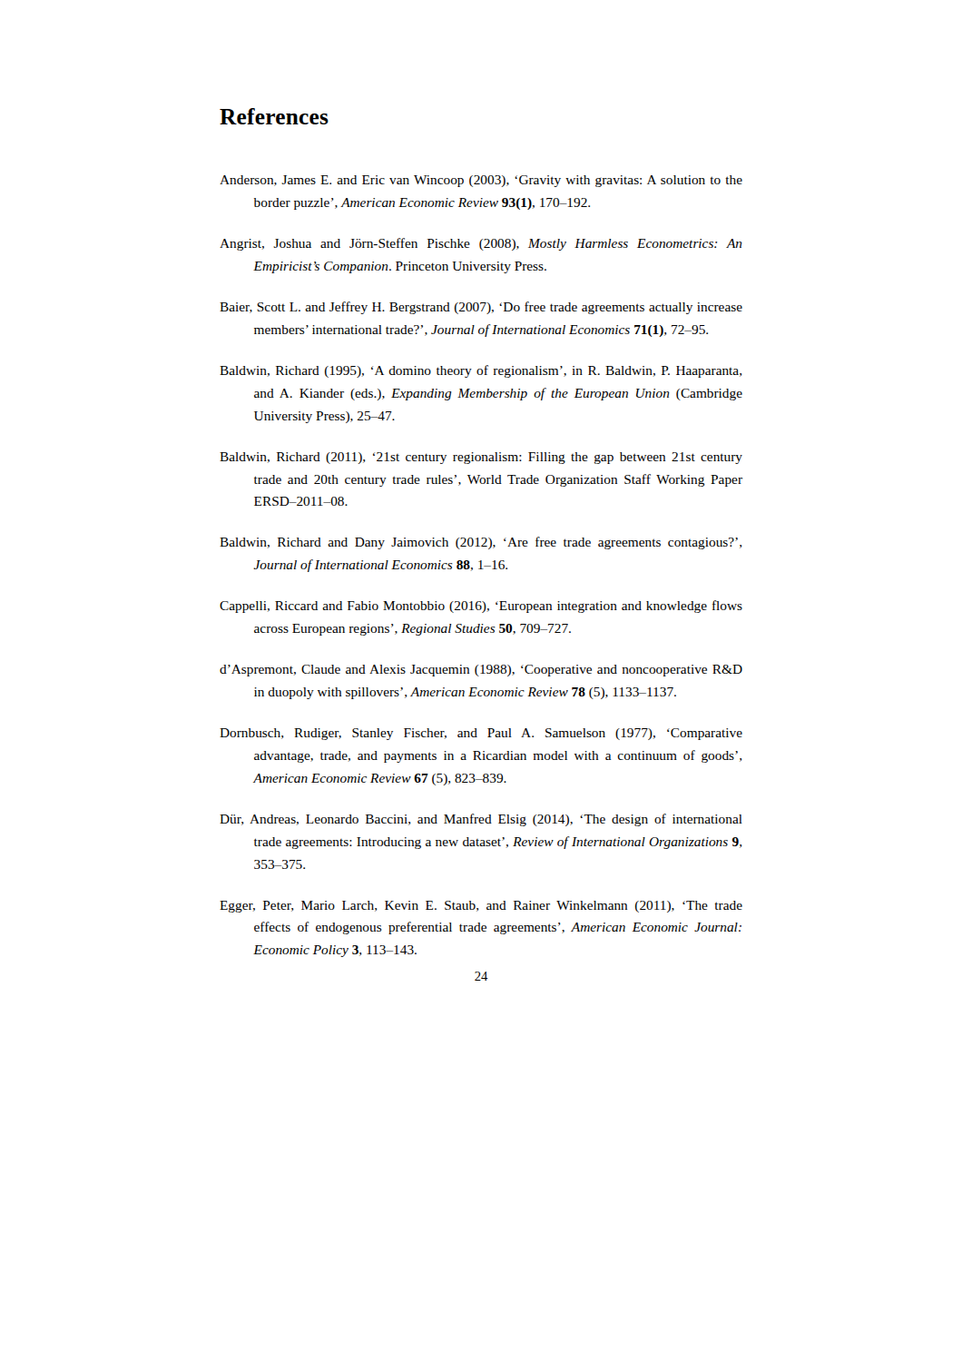References
Anderson, James E. and Eric van Wincoop (2003), ‘Gravity with gravitas: A solution to the border puzzle’, American Economic Review 93(1), 170–192.
Angrist, Joshua and Jörn-Steffen Pischke (2008), Mostly Harmless Econometrics: An Empiricist’s Companion. Princeton University Press.
Baier, Scott L. and Jeffrey H. Bergstrand (2007), ‘Do free trade agreements actually increase members’ international trade?’, Journal of International Economics 71(1), 72–95.
Baldwin, Richard (1995), ‘A domino theory of regionalism’, in R. Baldwin, P. Haaparanta, and A. Kiander (eds.), Expanding Membership of the European Union (Cambridge University Press), 25–47.
Baldwin, Richard (2011), ‘21st century regionalism: Filling the gap between 21st century trade and 20th century trade rules’, World Trade Organization Staff Working Paper ERSD–2011–08.
Baldwin, Richard and Dany Jaimovich (2012), ‘Are free trade agreements contagious?’, Journal of International Economics 88, 1–16.
Cappelli, Riccard and Fabio Montobbio (2016), ‘European integration and knowledge flows across European regions’, Regional Studies 50, 709–727.
d’Aspremont, Claude and Alexis Jacquemin (1988), ‘Cooperative and noncooperative R&D in duopoly with spillovers’, American Economic Review 78 (5), 1133–1137.
Dornbusch, Rudiger, Stanley Fischer, and Paul A. Samuelson (1977), ‘Comparative advantage, trade, and payments in a Ricardian model with a continuum of goods’, American Economic Review 67 (5), 823–839.
Dür, Andreas, Leonardo Baccini, and Manfred Elsig (2014), ‘The design of international trade agreements: Introducing a new dataset’, Review of International Organizations 9, 353–375.
Egger, Peter, Mario Larch, Kevin E. Staub, and Rainer Winkelmann (2011), ‘The trade effects of endogenous preferential trade agreements’, American Economic Journal: Economic Policy 3, 113–143.
24